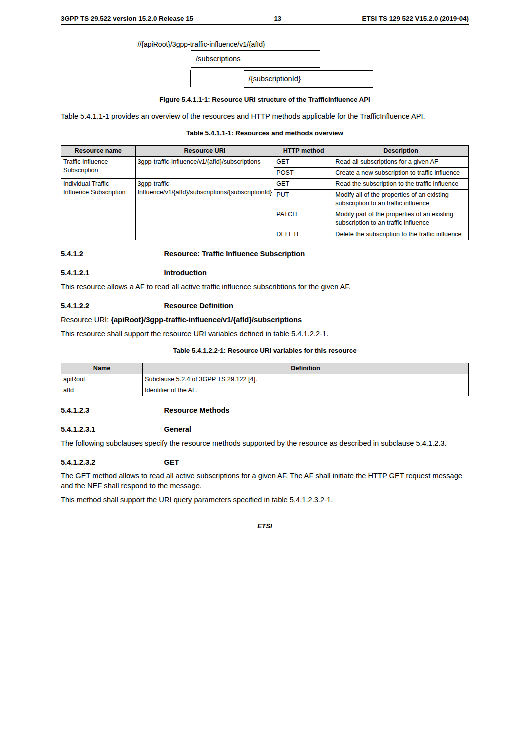3GPP TS 29.522 version 15.2.0 Release 15 13 ETSI TS 129 522 V15.2.0 (2019-04)
//{apiRoot}/3gpp-traffic-influence/v1/{afId}
/subscriptions
/{subscriptionId}
Figure 5.4.1.1-1: Resource URI structure of the TrafficInfluence API
Table 5.4.1.1-1 provides an overview of the resources and HTTP methods applicable for the TrafficInfluence API.
Table 5.4.1.1-1: Resources and methods overview
| Resource name | Resource URI | HTTP method | Description |
| --- | --- | --- | --- |
| Traffic Influence Subscription | 3gpp-traffic-Influence/v1/{afId}/subscriptions | GET | Read all subscriptions for a given AF |
| POST | Create a new subscription to traffic influence |
| Individual Traffic Influence Subscription | 3gpp-traffic-Influence/v1/{afId}/subscriptions/{subscriptionId} | GET | Read the subscription to the traffic influence |
| PUT | Modify all of the properties of an existing subscription to an traffic influence |
| PATCH | Modify part of the properties of an existing subscription to an traffic influence |
| DELETE | Delete the subscription to the traffic influence |
5.4.1.2 Resource: Traffic Influence Subscription
5.4.1.2.1 Introduction
This resource allows a AF to read all active traffic influence subscribtions for the given AF.
5.4.1.2.2 Resource Definition
Resource URI: {apiRoot}/3gpp-traffic-influence/v1/{afId}/subscriptions
This resource shall support the resource URI variables defined in table 5.4.1.2.2-1.
Table 5.4.1.2.2-1: Resource URI variables for this resource
| Name | Definition |
| --- | --- |
| apiRoot | Subclause 5.2.4 of 3GPP TS 29.122 [4]. |
| afId | Identifier of the AF. |
5.4.1.2.3 Resource Methods
5.4.1.2.3.1 General
The following subclauses specify the resource methods supported by the resource as described in subclause 5.4.1.2.3.
5.4.1.2.3.2 GET
The GET method allows to read all active subscriptions for a given AF. The AF shall initiate the HTTP GET request message and the NEF shall respond to the message.
This method shall support the URI query parameters specified in table 5.4.1.2.3.2-1.
ETSI